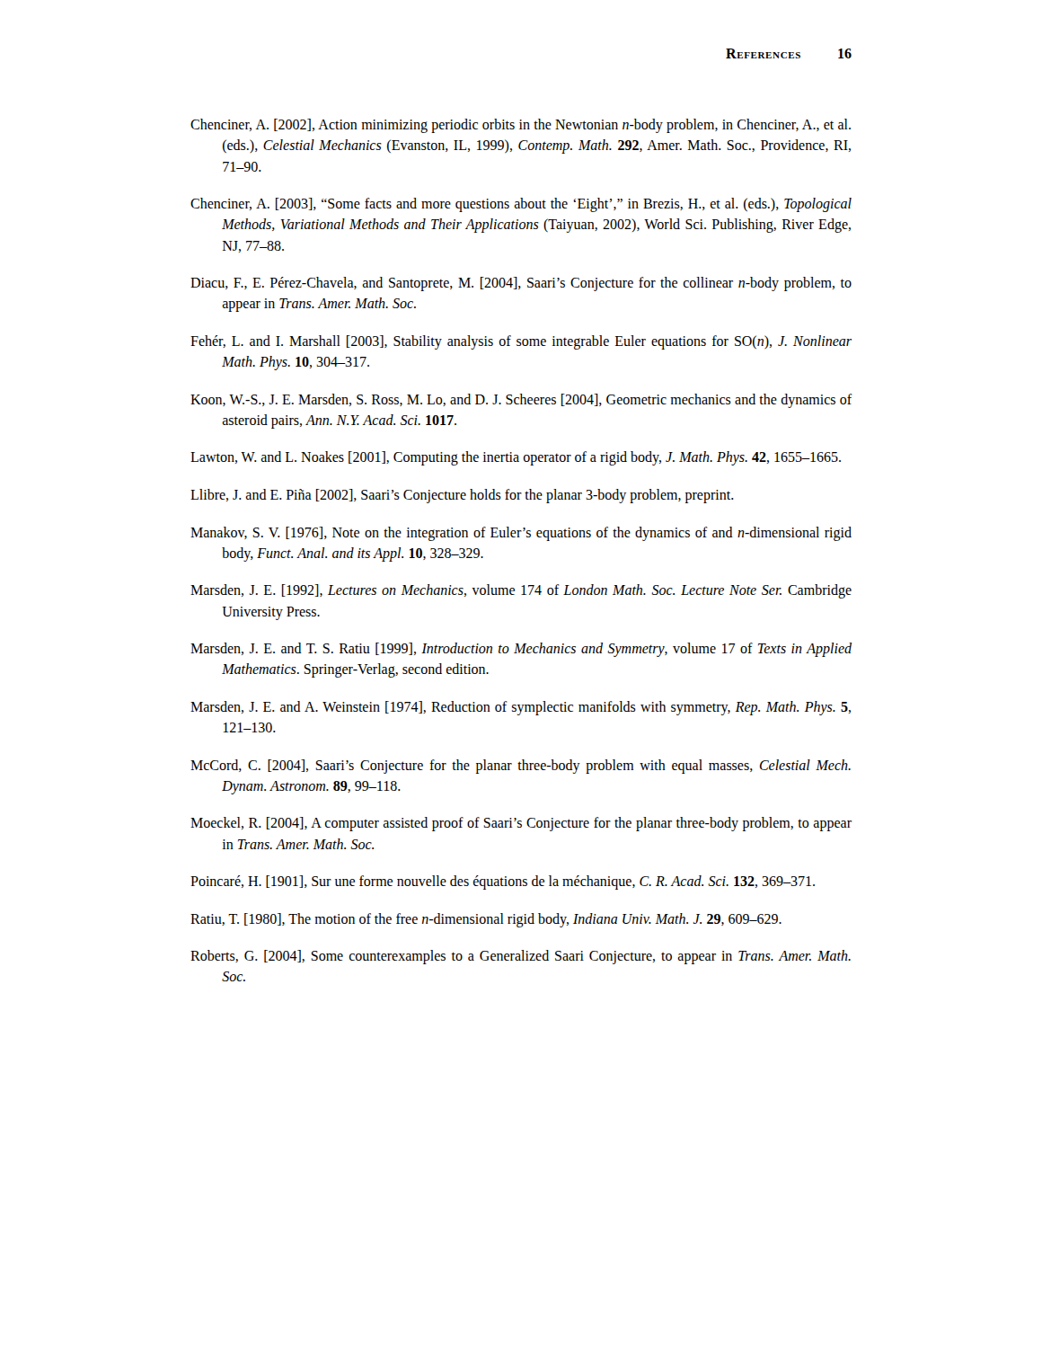References 16
Chenciner, A. [2002], Action minimizing periodic orbits in the Newtonian n-body problem, in Chenciner, A., et al. (eds.), Celestial Mechanics (Evanston, IL, 1999), Contemp. Math. 292, Amer. Math. Soc., Providence, RI, 71–90.
Chenciner, A. [2003], “Some facts and more questions about the ‘Eight’,” in Brezis, H., et al. (eds.), Topological Methods, Variational Methods and Their Applications (Taiyuan, 2002), World Sci. Publishing, River Edge, NJ, 77–88.
Diacu, F., E. Pérez-Chavela, and Santoprete, M. [2004], Saari’s Conjecture for the collinear n-body problem, to appear in Trans. Amer. Math. Soc.
Fehér, L. and I. Marshall [2003], Stability analysis of some integrable Euler equations for SO(n), J. Nonlinear Math. Phys. 10, 304–317.
Koon, W.-S., J. E. Marsden, S. Ross, M. Lo, and D. J. Scheeres [2004], Geometric mechanics and the dynamics of asteroid pairs, Ann. N.Y. Acad. Sci. 1017.
Lawton, W. and L. Noakes [2001], Computing the inertia operator of a rigid body, J. Math. Phys. 42, 1655–1665.
Llibre, J. and E. Piña [2002], Saari’s Conjecture holds for the planar 3-body problem, preprint.
Manakov, S. V. [1976], Note on the integration of Euler’s equations of the dynamics of and n-dimensional rigid body, Funct. Anal. and its Appl. 10, 328–329.
Marsden, J. E. [1992], Lectures on Mechanics, volume 174 of London Math. Soc. Lecture Note Ser. Cambridge University Press.
Marsden, J. E. and T. S. Ratiu [1999], Introduction to Mechanics and Symmetry, volume 17 of Texts in Applied Mathematics. Springer-Verlag, second edition.
Marsden, J. E. and A. Weinstein [1974], Reduction of symplectic manifolds with symmetry, Rep. Math. Phys. 5, 121–130.
McCord, C. [2004], Saari’s Conjecture for the planar three-body problem with equal masses, Celestial Mech. Dynam. Astronom. 89, 99–118.
Moeckel, R. [2004], A computer assisted proof of Saari’s Conjecture for the planar three-body problem, to appear in Trans. Amer. Math. Soc.
Poincaré, H. [1901], Sur une forme nouvelle des équations de la méchanique, C. R. Acad. Sci. 132, 369–371.
Ratiu, T. [1980], The motion of the free n-dimensional rigid body, Indiana Univ. Math. J. 29, 609–629.
Roberts, G. [2004], Some counterexamples to a Generalized Saari Conjecture, to appear in Trans. Amer. Math. Soc.